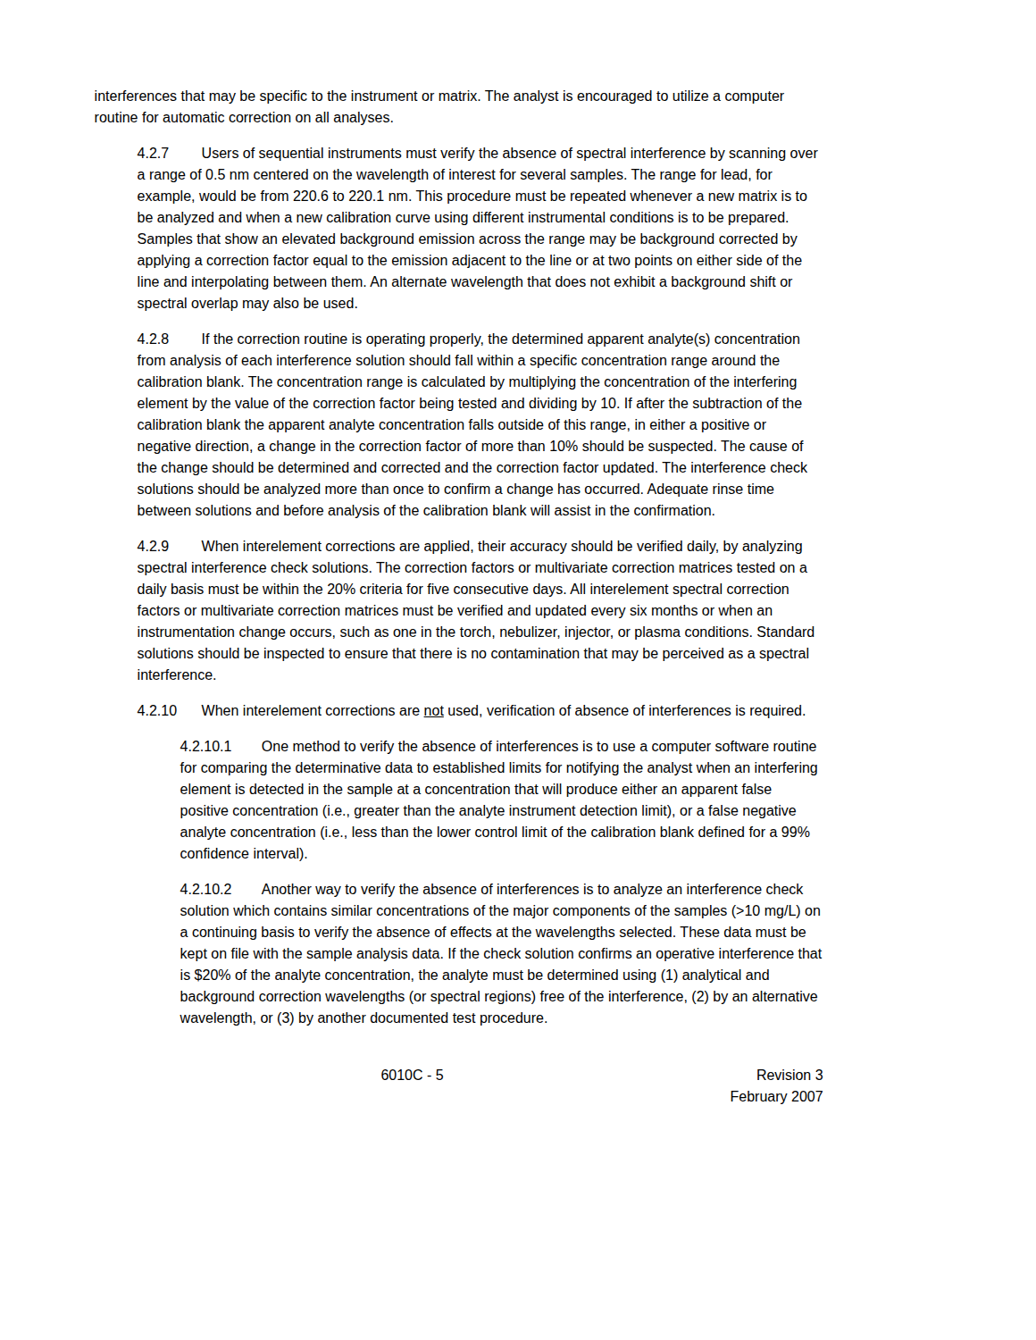interferences that may be specific to the instrument or matrix. The analyst is encouraged to utilize a computer routine for automatic correction on all analyses.
4.2.7 Users of sequential instruments must verify the absence of spectral interference by scanning over a range of 0.5 nm centered on the wavelength of interest for several samples. The range for lead, for example, would be from 220.6 to 220.1 nm. This procedure must be repeated whenever a new matrix is to be analyzed and when a new calibration curve using different instrumental conditions is to be prepared. Samples that show an elevated background emission across the range may be background corrected by applying a correction factor equal to the emission adjacent to the line or at two points on either side of the line and interpolating between them. An alternate wavelength that does not exhibit a background shift or spectral overlap may also be used.
4.2.8 If the correction routine is operating properly, the determined apparent analyte(s) concentration from analysis of each interference solution should fall within a specific concentration range around the calibration blank. The concentration range is calculated by multiplying the concentration of the interfering element by the value of the correction factor being tested and dividing by 10. If after the subtraction of the calibration blank the apparent analyte concentration falls outside of this range, in either a positive or negative direction, a change in the correction factor of more than 10% should be suspected. The cause of the change should be determined and corrected and the correction factor updated. The interference check solutions should be analyzed more than once to confirm a change has occurred. Adequate rinse time between solutions and before analysis of the calibration blank will assist in the confirmation.
4.2.9 When interelement corrections are applied, their accuracy should be verified daily, by analyzing spectral interference check solutions. The correction factors or multivariate correction matrices tested on a daily basis must be within the 20% criteria for five consecutive days. All interelement spectral correction factors or multivariate correction matrices must be verified and updated every six months or when an instrumentation change occurs, such as one in the torch, nebulizer, injector, or plasma conditions. Standard solutions should be inspected to ensure that there is no contamination that may be perceived as a spectral interference.
4.2.10 When interelement corrections are not used, verification of absence of interferences is required.
4.2.10.1 One method to verify the absence of interferences is to use a computer software routine for comparing the determinative data to established limits for notifying the analyst when an interfering element is detected in the sample at a concentration that will produce either an apparent false positive concentration (i.e., greater than the analyte instrument detection limit), or a false negative analyte concentration (i.e., less than the lower control limit of the calibration blank defined for a 99% confidence interval).
4.2.10.2 Another way to verify the absence of interferences is to analyze an interference check solution which contains similar concentrations of the major components of the samples (>10 mg/L) on a continuing basis to verify the absence of effects at the wavelengths selected. These data must be kept on file with the sample analysis data. If the check solution confirms an operative interference that is $20% of the analyte concentration, the analyte must be determined using (1) analytical and background correction wavelengths (or spectral regions) free of the interference, (2) by an alternative wavelength, or (3) by another documented test procedure.
6010C - 5
Revision 3
February 2007